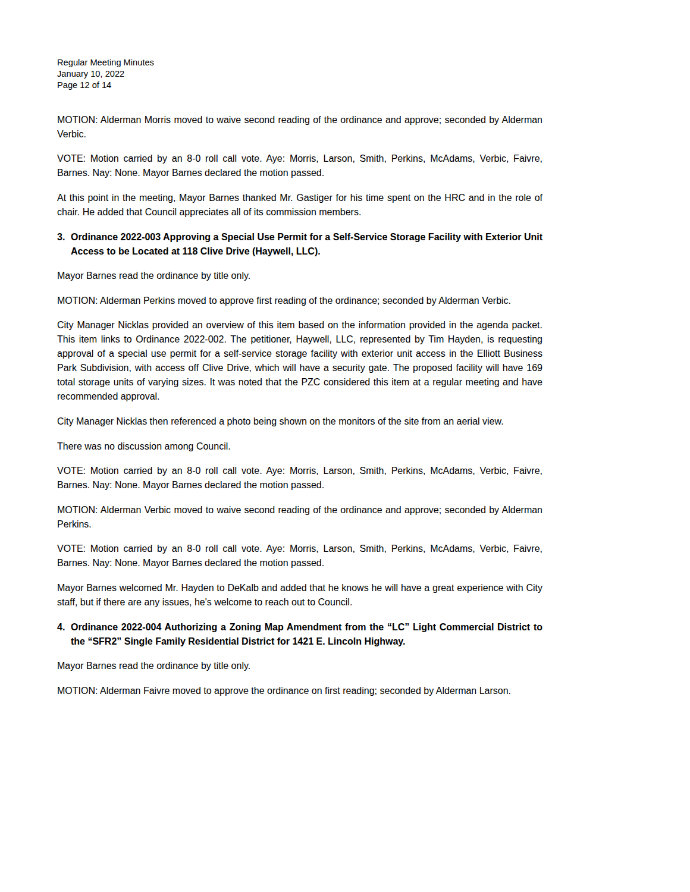Regular Meeting Minutes
January 10, 2022
Page 12 of 14
MOTION: Alderman Morris moved to waive second reading of the ordinance and approve; seconded by Alderman Verbic.
VOTE: Motion carried by an 8-0 roll call vote. Aye: Morris, Larson, Smith, Perkins, McAdams, Verbic, Faivre, Barnes. Nay: None. Mayor Barnes declared the motion passed.
At this point in the meeting, Mayor Barnes thanked Mr. Gastiger for his time spent on the HRC and in the role of chair. He added that Council appreciates all of its commission members.
3. Ordinance 2022-003 Approving a Special Use Permit for a Self-Service Storage Facility with Exterior Unit Access to be Located at 118 Clive Drive (Haywell, LLC).
Mayor Barnes read the ordinance by title only.
MOTION: Alderman Perkins moved to approve first reading of the ordinance; seconded by Alderman Verbic.
City Manager Nicklas provided an overview of this item based on the information provided in the agenda packet. This item links to Ordinance 2022-002. The petitioner, Haywell, LLC, represented by Tim Hayden, is requesting approval of a special use permit for a self-service storage facility with exterior unit access in the Elliott Business Park Subdivision, with access off Clive Drive, which will have a security gate. The proposed facility will have 169 total storage units of varying sizes. It was noted that the PZC considered this item at a regular meeting and have recommended approval.
City Manager Nicklas then referenced a photo being shown on the monitors of the site from an aerial view.
There was no discussion among Council.
VOTE: Motion carried by an 8-0 roll call vote. Aye: Morris, Larson, Smith, Perkins, McAdams, Verbic, Faivre, Barnes. Nay: None. Mayor Barnes declared the motion passed.
MOTION: Alderman Verbic moved to waive second reading of the ordinance and approve; seconded by Alderman Perkins.
VOTE: Motion carried by an 8-0 roll call vote. Aye: Morris, Larson, Smith, Perkins, McAdams, Verbic, Faivre, Barnes. Nay: None. Mayor Barnes declared the motion passed.
Mayor Barnes welcomed Mr. Hayden to DeKalb and added that he knows he will have a great experience with City staff, but if there are any issues, he's welcome to reach out to Council.
4. Ordinance 2022-004 Authorizing a Zoning Map Amendment from the “LC” Light Commercial District to the “SFR2” Single Family Residential District for 1421 E. Lincoln Highway.
Mayor Barnes read the ordinance by title only.
MOTION: Alderman Faivre moved to approve the ordinance on first reading; seconded by Alderman Larson.